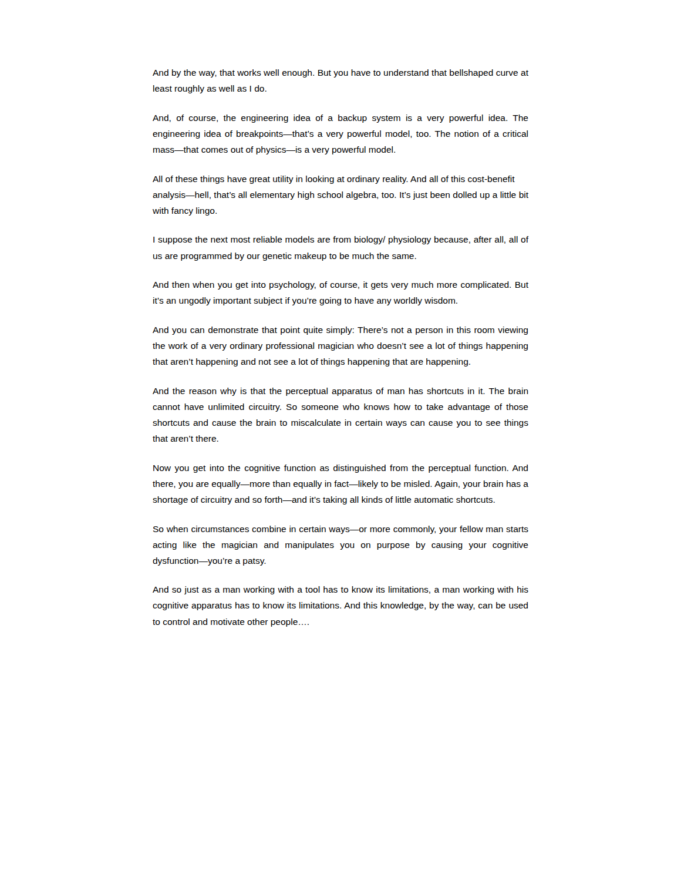And by the way, that works well enough. But you have to understand that bellshaped curve at least roughly as well as I do.
And, of course, the engineering idea of a backup system is a very powerful idea. The engineering idea of breakpoints—that’s a very powerful model, too. The notion of a critical mass—that comes out of physics—is a very powerful model.
All of these things have great utility in looking at ordinary reality. And all of this cost-benefit
analysis—hell, that’s all elementary high school algebra, too. It’s just been dolled up a little bit with fancy lingo.
I suppose the next most reliable models are from biology/ physiology because, after all, all of us are programmed by our genetic makeup to be much the same.
And then when you get into psychology, of course, it gets very much more complicated. But it’s an ungodly important subject if you’re going to have any worldly wisdom.
And you can demonstrate that point quite simply: There’s not a person in this room viewing the work of a very ordinary professional magician who doesn’t see a lot of things happening that aren’t happening and not see a lot of things happening that are happening.
And the reason why is that the perceptual apparatus of man has shortcuts in it. The brain cannot have unlimited circuitry. So someone who knows how to take advantage of those shortcuts and cause the brain to miscalculate in certain ways can cause you to see things that aren’t there.
Now you get into the cognitive function as distinguished from the perceptual function. And there, you are equally—more than equally in fact—likely to be misled. Again, your brain has a shortage of circuitry and so forth—and it’s taking all kinds of little automatic shortcuts.
So when circumstances combine in certain ways—or more commonly, your fellow man starts acting like the magician and manipulates you on purpose by causing your cognitive dysfunction—you’re a patsy.
And so just as a man working with a tool has to know its limitations, a man working with his cognitive apparatus has to know its limitations. And this knowledge, by the way, can be used to control and motivate other people….